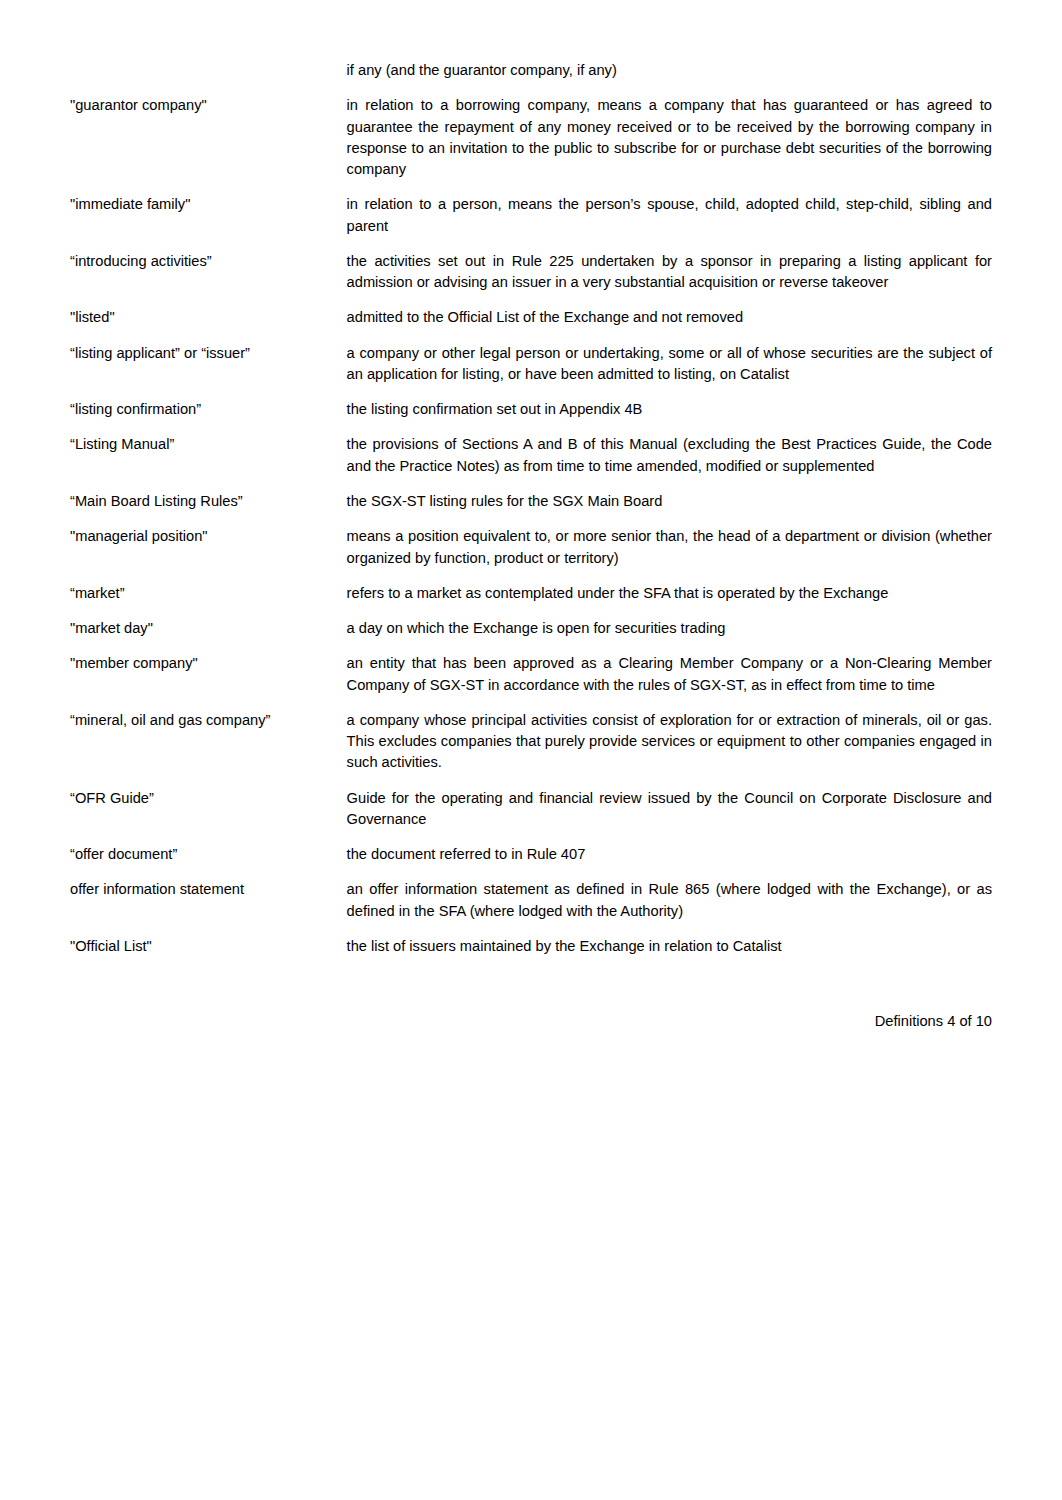| | if any (and the guarantor company, if any) |
| "guarantor company" | in relation to a borrowing company, means a company that has guaranteed or has agreed to guarantee the repayment of any money received or to be received by the borrowing company in response to an invitation to the public to subscribe for or purchase debt securities of the borrowing company |
| "immediate family" | in relation to a person, means the person’s spouse, child, adopted child, step-child, sibling and parent |
| “introducing activities” | the activities set out in Rule 225 undertaken by a sponsor in preparing a listing applicant for admission or advising an issuer in a very substantial acquisition or reverse takeover |
| "listed" | admitted to the Official List of the Exchange and not removed |
| “listing applicant” or “issuer” | a company or other legal person or undertaking, some or all of whose securities are the subject of an application for listing, or have been admitted to listing, on Catalist |
| “listing confirmation” | the listing confirmation set out in Appendix 4B |
| “Listing Manual” | the provisions of Sections A and B of this Manual (excluding the Best Practices Guide, the Code and the Practice Notes) as from time to time amended, modified or supplemented |
| “Main Board Listing Rules” | the SGX-ST listing rules for the SGX Main Board |
| "managerial position" | means a position equivalent to, or more senior than, the head of a department or division (whether organized by function, product or territory) |
| “market” | refers to a market as contemplated under the SFA that is operated by the Exchange |
| "market day" | a day on which the Exchange is open for securities trading |
| "member company" | an entity that has been approved as a Clearing Member Company or a Non-Clearing Member Company of SGX-ST in accordance with the rules of SGX-ST, as in effect from time to time |
| “mineral, oil and gas company” | a company whose principal activities consist of exploration for or extraction of minerals, oil or gas. This excludes companies that purely provide services or equipment to other companies engaged in such activities. |
| “OFR Guide” | Guide for the operating and financial review issued by the Council on Corporate Disclosure and Governance |
| “offer document” | the document referred to in Rule 407 |
| offer information statement | an offer information statement as defined in Rule 865 (where lodged with the Exchange), or as defined in the SFA (where lodged with the Authority) |
| "Official List" | the list of issuers maintained by the Exchange in relation to Catalist |
Definitions 4 of 10